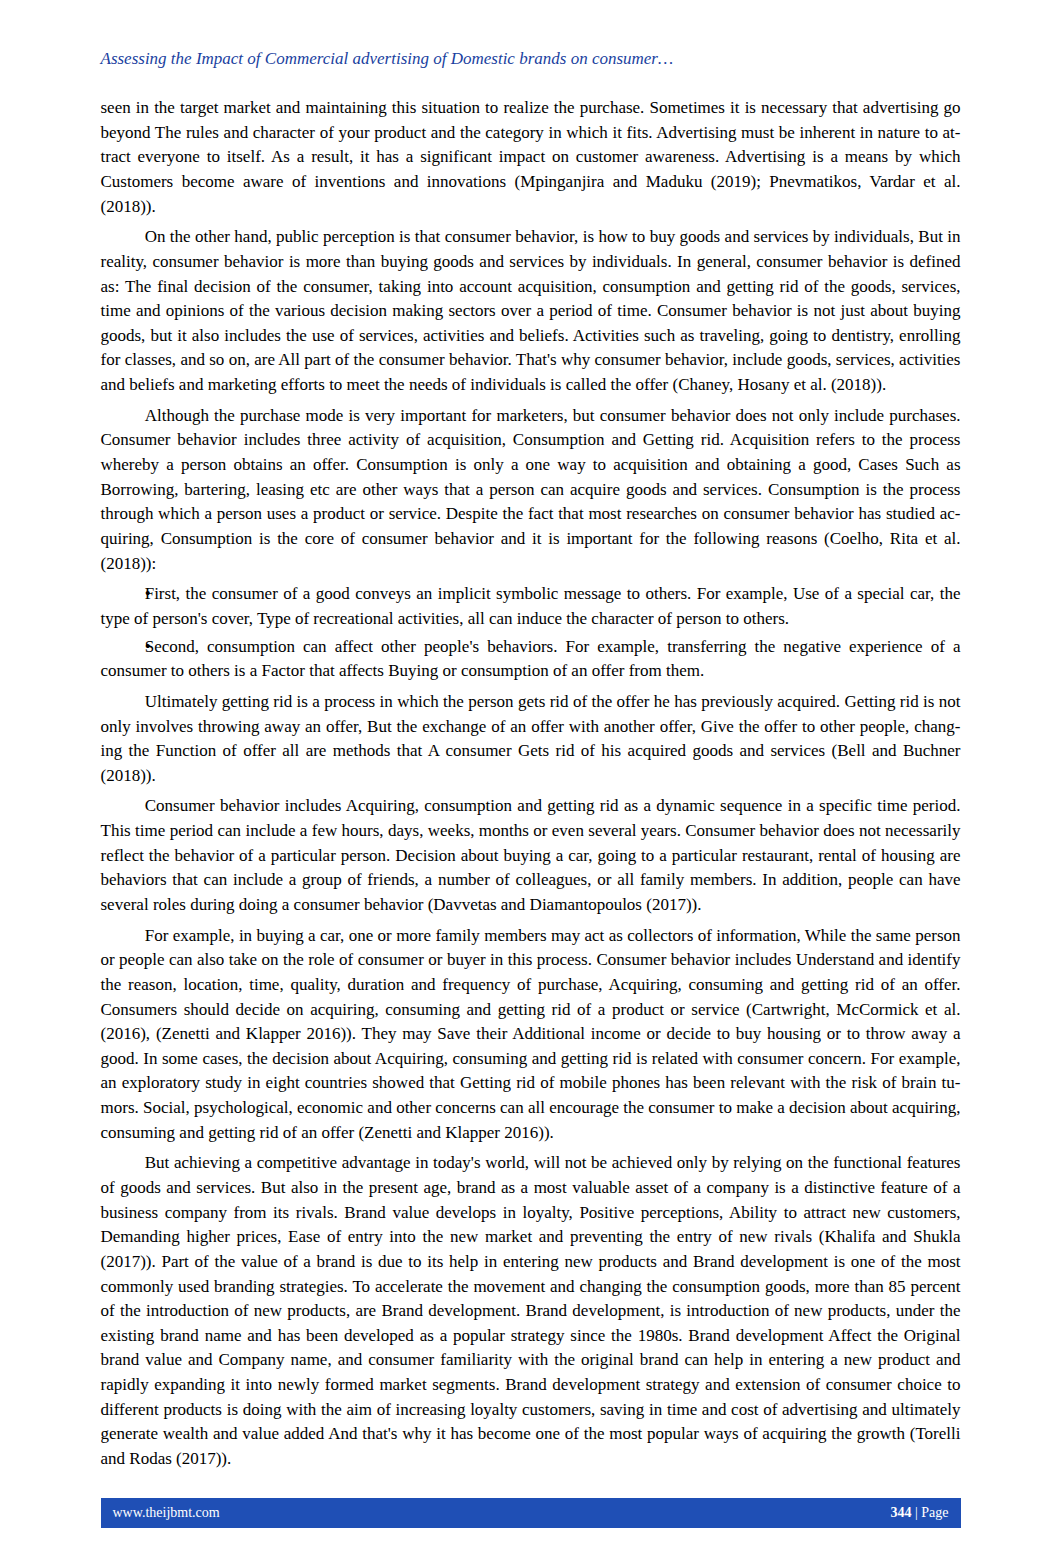Assessing the Impact of Commercial advertising of Domestic brands on consumer…
seen in the target market and maintaining this situation to realize the purchase. Sometimes it is necessary that advertising go beyond The rules and character of your product and the category in which it fits. Advertising must be inherent in nature to attract everyone to itself. As a result, it has a significant impact on customer awareness. Advertising is a means by which Customers become aware of inventions and innovations (Mpinganjira and Maduku (2019); Pnevmatikos, Vardar et al. (2018)).
On the other hand, public perception is that consumer behavior, is how to buy goods and services by individuals, But in reality, consumer behavior is more than buying goods and services by individuals. In general, consumer behavior is defined as: The final decision of the consumer, taking into account acquisition, consumption and getting rid of the goods, services, time and opinions of the various decision making sectors over a period of time. Consumer behavior is not just about buying goods, but it also includes the use of services, activities and beliefs. Activities such as traveling, going to dentistry, enrolling for classes, and so on, are All part of the consumer behavior. That's why consumer behavior, include goods, services, activities and beliefs and marketing efforts to meet the needs of individuals is called the offer (Chaney, Hosany et al. (2018)).
Although the purchase mode is very important for marketers, but consumer behavior does not only include purchases. Consumer behavior includes three activity of acquisition, Consumption and Getting rid. Acquisition refers to the process whereby a person obtains an offer. Consumption is only a one way to acquisition and obtaining a good, Cases Such as Borrowing, bartering, leasing etc are other ways that a person can acquire goods and services. Consumption is the process through which a person uses a product or service. Despite the fact that most researches on consumer behavior has studied acquiring, Consumption is the core of consumer behavior and it is important for the following reasons (Coelho, Rita et al. (2018)):
•First, the consumer of a good conveys an implicit symbolic message to others. For example, Use of a special car, the type of person's cover, Type of recreational activities, all can induce the character of person to others.
•Second, consumption can affect other people's behaviors. For example, transferring the negative experience of a consumer to others is a Factor that affects Buying or consumption of an offer from them.
Ultimately getting rid is a process in which the person gets rid of the offer he has previously acquired. Getting rid is not only involves throwing away an offer, But the exchange of an offer with another offer, Give the offer to other people, changing the Function of offer all are methods that A consumer Gets rid of his acquired goods and services (Bell and Buchner (2018)).
Consumer behavior includes Acquiring, consumption and getting rid as a dynamic sequence in a specific time period. This time period can include a few hours, days, weeks, months or even several years. Consumer behavior does not necessarily reflect the behavior of a particular person. Decision about buying a car, going to a particular restaurant, rental of housing are behaviors that can include a group of friends, a number of colleagues, or all family members. In addition, people can have several roles during doing a consumer behavior (Davvetas and Diamantopoulos (2017)).
For example, in buying a car, one or more family members may act as collectors of information, While the same person or people can also take on the role of consumer or buyer in this process. Consumer behavior includes Understand and identify the reason, location, time, quality, duration and frequency of purchase, Acquiring, consuming and getting rid of an offer. Consumers should decide on acquiring, consuming and getting rid of a product or service (Cartwright, McCormick et al. (2016), (Zenetti and Klapper 2016)). They may Save their Additional income or decide to buy housing or to throw away a good. In some cases, the decision about Acquiring, consuming and getting rid is related with consumer concern. For example, an exploratory study in eight countries showed that Getting rid of mobile phones has been relevant with the risk of brain tumors. Social, psychological, economic and other concerns can all encourage the consumer to make a decision about acquiring, consuming and getting rid of an offer (Zenetti and Klapper 2016)).
But achieving a competitive advantage in today's world, will not be achieved only by relying on the functional features of goods and services. But also in the present age, brand as a most valuable asset of a company is a distinctive feature of a business company from its rivals. Brand value develops in loyalty, Positive perceptions, Ability to attract new customers, Demanding higher prices, Ease of entry into the new market and preventing the entry of new rivals (Khalifa and Shukla (2017)). Part of the value of a brand is due to its help in entering new products and Brand development is one of the most commonly used branding strategies. To accelerate the movement and changing the consumption goods, more than 85 percent of the introduction of new products, are Brand development. Brand development, is introduction of new products, under the existing brand name and has been developed as a popular strategy since the 1980s. Brand development Affect the Original brand value and Company name, and consumer familiarity with the original brand can help in entering a new product and rapidly expanding it into newly formed market segments. Brand development strategy and extension of consumer choice to different products is doing with the aim of increasing loyalty customers, saving in time and cost of advertising and ultimately generate wealth and value added And that's why it has become one of the most popular ways of acquiring the growth (Torelli and Rodas (2017)).
www.theijbmt.com 344 | Page